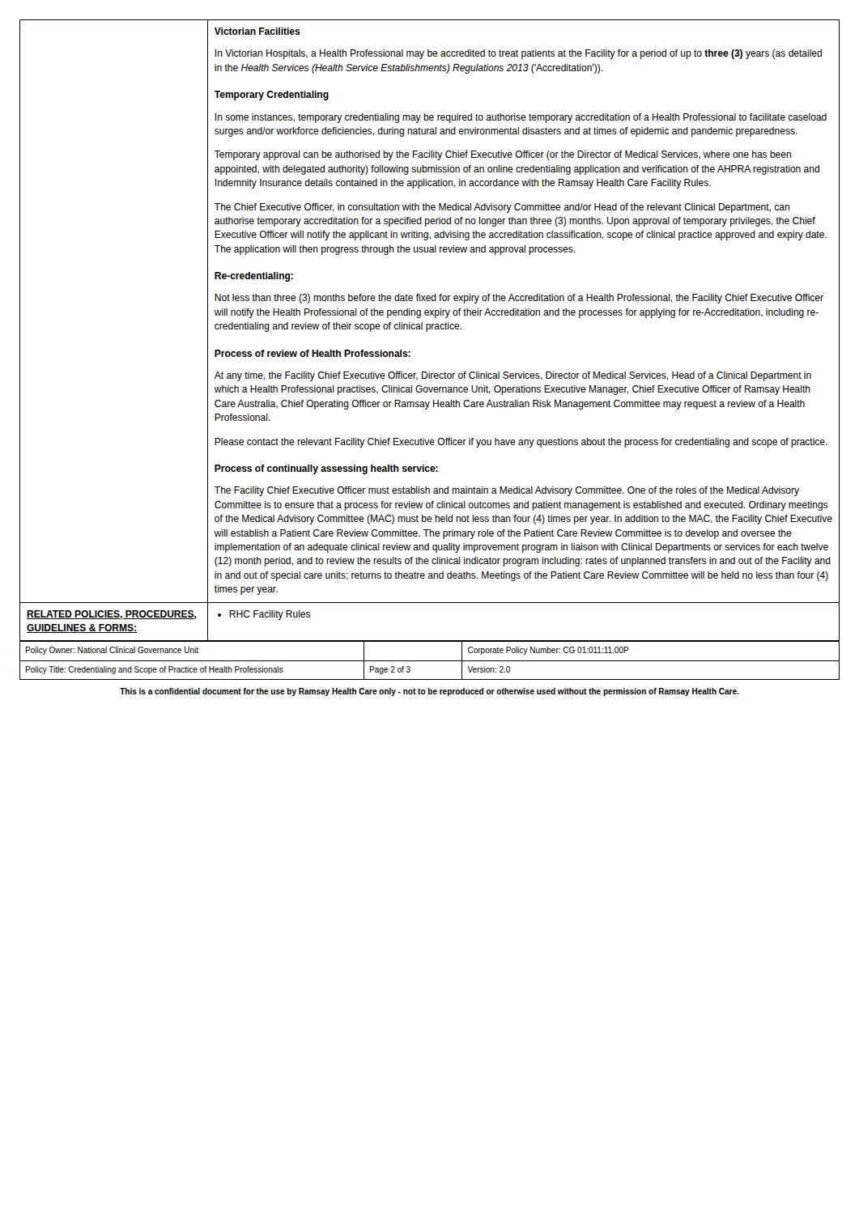| | Victorian Facilities In Victorian Hospitals, a Health Professional may be accredited to treat patients at the Facility for a period of up to three (3) years (as detailed in the Health Services (Health Service Establishments) Regulations 2013 ('Accreditation')). Temporary Credentialing In some instances, temporary credentialing may be required to authorise temporary accreditation of a Health Professional to facilitate caseload surges and/or workforce deficiencies, during natural and environmental disasters and at times of epidemic and pandemic preparedness. Temporary approval can be authorised by the Facility Chief Executive Officer (or the Director of Medical Services, where one has been appointed, with delegated authority) following submission of an online credentialing application and verification of the AHPRA registration and Indemnity Insurance details contained in the application, in accordance with the Ramsay Health Care Facility Rules. The Chief Executive Officer, in consultation with the Medical Advisory Committee and/or Head of the relevant Clinical Department, can authorise temporary accreditation for a specified period of no longer than three (3) months. Upon approval of temporary privileges, the Chief Executive Officer will notify the applicant in writing, advising the accreditation classification, scope of clinical practice approved and expiry date. The application will then progress through the usual review and approval processes. Re-credentialing: Not less than three (3) months before the date fixed for expiry of the Accreditation of a Health Professional, the Facility Chief Executive Officer will notify the Health Professional of the pending expiry of their Accreditation and the processes for applying for re-Accreditation, including re-credentialing and review of their scope of clinical practice. Process of review of Health Professionals: At any time, the Facility Chief Executive Officer, Director of Clinical Services, Director of Medical Services, Head of a Clinical Department in which a Health Professional practises, Clinical Governance Unit, Operations Executive Manager, Chief Executive Officer of Ramsay Health Care Australia, Chief Operating Officer or Ramsay Health Care Australian Risk Management Committee may request a review of a Health Professional. Please contact the relevant Facility Chief Executive Officer if you have any questions about the process for credentialing and scope of practice. Process of continually assessing health service: The Facility Chief Executive Officer must establish and maintain a Medical Advisory Committee. One of the roles of the Medical Advisory Committee is to ensure that a process for review of clinical outcomes and patient management is established and executed. Ordinary meetings of the Medical Advisory Committee (MAC) must be held not less than four (4) times per year. In addition to the MAC, the Facility Chief Executive will establish a Patient Care Review Committee. The primary role of the Patient Care Review Committee is to develop and oversee the implementation of an adequate clinical review and quality improvement program in liaison with Clinical Departments or services for each twelve (12) month period, and to review the results of the clinical indicator program including: rates of unplanned transfers in and out of the Facility and in and out of special care units; returns to theatre and deaths. Meetings of the Patient Care Review Committee will be held no less than four (4) times per year. |
| RELATED POLICIES, PROCEDURES, GUIDELINES & FORMS: | RHC Facility Rules |
| Policy Owner: National Clinical Governance Unit | | Corporate Policy Number: CG 01:011:11.00P |
| Policy Title: Credentialing and Scope of Practice of Health Professionals | Page 2 of 3 | Version: 2.0 |
This is a confidential document for the use by Ramsay Health Care only - not to be reproduced or otherwise used without the permission of Ramsay Health Care.